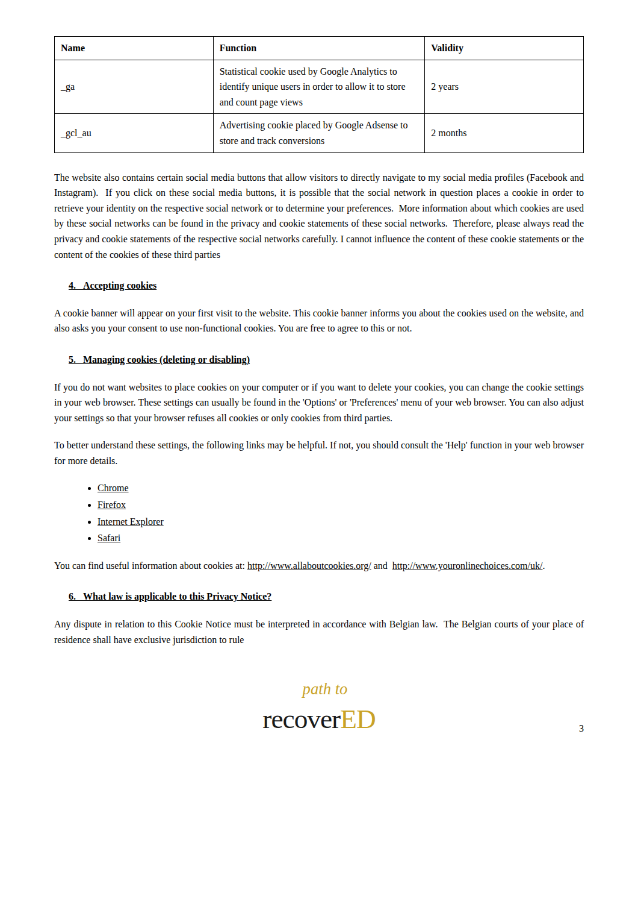| Name | Function | Validity |
| --- | --- | --- |
| _ga | Statistical cookie used by Google Analytics to identify unique users in order to allow it to store and count page views | 2 years |
| _gcl_au | Advertising cookie placed by Google Adsense to store and track conversions | 2 months |
The website also contains certain social media buttons that allow visitors to directly navigate to my social media profiles (Facebook and Instagram). If you click on these social media buttons, it is possible that the social network in question places a cookie in order to retrieve your identity on the respective social network or to determine your preferences. More information about which cookies are used by these social networks can be found in the privacy and cookie statements of these social networks. Therefore, please always read the privacy and cookie statements of the respective social networks carefully. I cannot influence the content of these cookie statements or the content of the cookies of these third parties
4. Accepting cookies
A cookie banner will appear on your first visit to the website. This cookie banner informs you about the cookies used on the website, and also asks you your consent to use non-functional cookies. You are free to agree to this or not.
5. Managing cookies (deleting or disabling)
If you do not want websites to place cookies on your computer or if you want to delete your cookies, you can change the cookie settings in your web browser. These settings can usually be found in the 'Options' or 'Preferences' menu of your web browser. You can also adjust your settings so that your browser refuses all cookies or only cookies from third parties.
To better understand these settings, the following links may be helpful. If not, you should consult the 'Help' function in your web browser for more details.
Chrome
Firefox
Internet Explorer
Safari
You can find useful information about cookies at: http://www.allaboutcookies.org/ and http://www.youronlinechoices.com/uk/.
6. What law is applicable to this Privacy Notice?
Any dispute in relation to this Cookie Notice must be interpreted in accordance with Belgian law. The Belgian courts of your place of residence shall have exclusive jurisdiction to rule
path to
recoverED
3